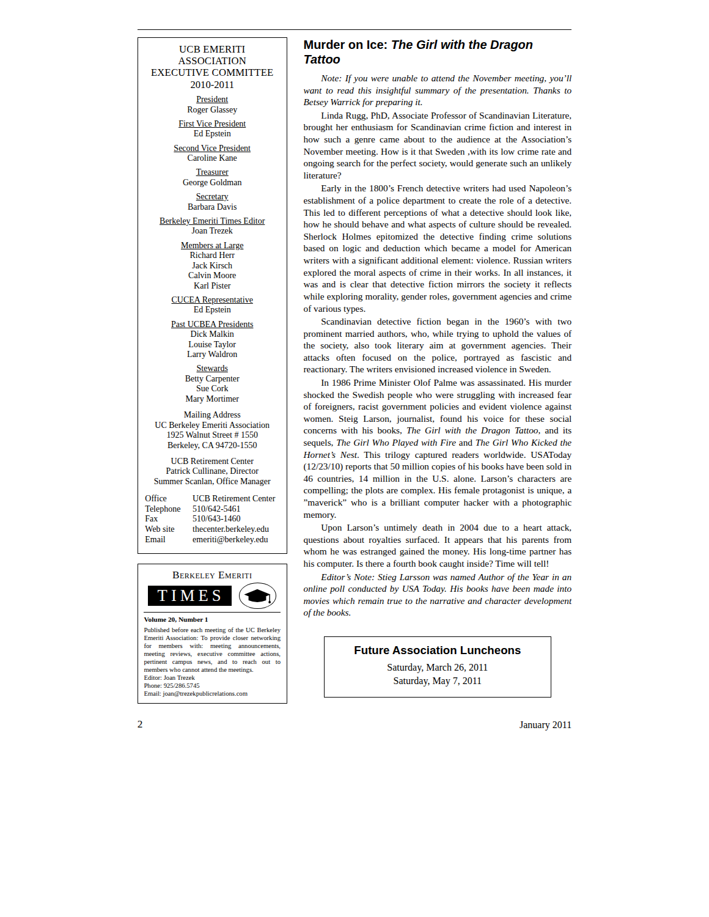UCB EMERITI ASSOCIATION
EXECUTIVE COMMITTEE
2010-2011
President
Roger Glassey
First Vice President
Ed Epstein
Second Vice President
Caroline Kane
Treasurer
George Goldman
Secretary
Barbara Davis
Berkeley Emeriti Times Editor
Joan Trezek
Members at Large
Richard Herr
Jack Kirsch
Calvin Moore
Karl Pister
CUCEA Representative
Ed Epstein
Past UCBEA Presidents
Dick Malkin
Louise Taylor
Larry Waldron
Stewards
Betty Carpenter
Sue Cork
Mary Mortimer
Mailing Address
UC Berkeley Emeriti Association
1925 Walnut Street # 1550
Berkeley, CA 94720-1550
UCB Retirement Center
Patrick Cullinane, Director
Summer Scanlan, Office Manager
| Office | UCB Retirement Center |
| Telephone | 510/642-5461 |
| Fax | 510/643-1460 |
| Web site | thecenter.berkeley.edu |
| Email | emeriti@berkeley.edu |
Berkeley Emeriti
TIMES
Volume 20, Number 1
Published before each meeting of the UC Berkeley Emeriti Association: To provide closer networking for members with: meeting announcements, meeting reviews, executive committee actions, pertinent campus news, and to reach out to members who cannot attend the meetings.
Editor: Joan Trezek
Phone: 925/286.5745
Email: joan@trezekpublicrelations.com
Murder on Ice: The Girl with the Dragon Tattoo
Note: If you were unable to attend the November meeting, you’ll want to read this insightful summary of the presentation. Thanks to Betsey Warrick for preparing it.
Linda Rugg, PhD, Associate Professor of Scandinavian Literature, brought her enthusiasm for Scandinavian crime fiction and interest in how such a genre came about to the audience at the Association’s November meeting. How is it that Sweden ,with its low crime rate and ongoing search for the perfect society, would generate such an unlikely literature?
Early in the 1800’s French detective writers had used Napoleon’s establishment of a police department to create the role of a detective. This led to different perceptions of what a detective should look like, how he should behave and what aspects of culture should be revealed. Sherlock Holmes epitomized the detective finding crime solutions based on logic and deduction which became a model for American writers with a significant additional element: violence. Russian writers explored the moral aspects of crime in their works. In all instances, it was and is clear that detective fiction mirrors the society it reflects while exploring morality, gender roles, government agencies and crime of various types.
Scandinavian detective fiction began in the 1960’s with two prominent married authors, who, while trying to uphold the values of the society, also took literary aim at government agencies. Their attacks often focused on the police, portrayed as fascistic and reactionary. The writers envisioned increased violence in Sweden.
In 1986 Prime Minister Olof Palme was assassinated. His murder shocked the Swedish people who were struggling with increased fear of foreigners, racist government policies and evident violence against women. Steig Larson, journalist, found his voice for these social concerns with his books, The Girl with the Dragon Tattoo, and its sequels, The Girl Who Played with Fire and The Girl Who Kicked the Hornet’s Nest. This trilogy captured readers worldwide. USAToday (12/23/10) reports that 50 million copies of his books have been sold in 46 countries, 14 million in the U.S. alone. Larson’s characters are compelling; the plots are complex. His female protagonist is unique, a ”maverick” who is a brilliant computer hacker with a photographic memory.
Upon Larson’s untimely death in 2004 due to a heart attack, questions about royalties surfaced. It appears that his parents from whom he was estranged gained the money. His long-time partner has his computer. Is there a fourth book caught inside? Time will tell!
Editor’s Note: Stieg Larsson was named Author of the Year in an online poll conducted by USA Today. His books have been made into movies which remain true to the narrative and character development of the books.
Future Association Luncheons
Saturday, March 26, 2011
Saturday, May 7, 2011
2 January 2011